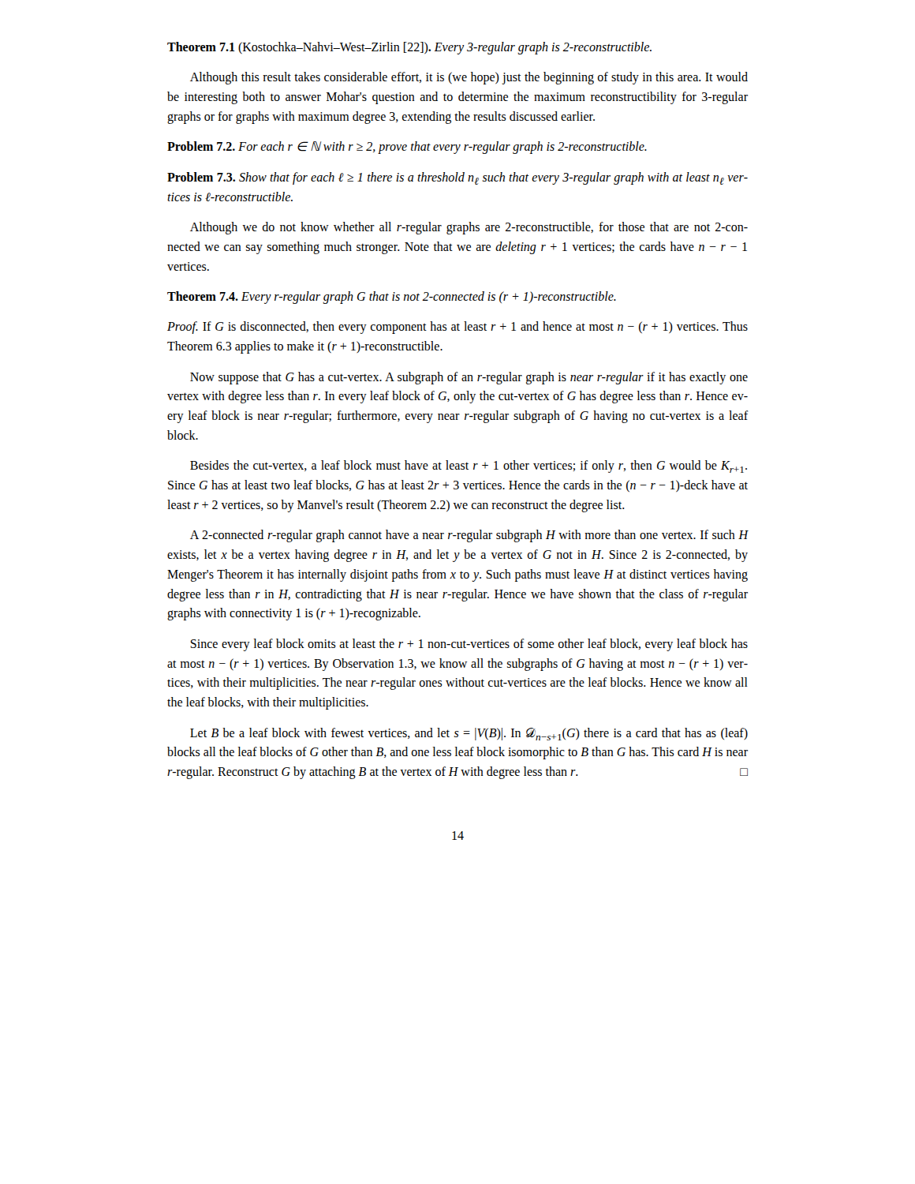Theorem 7.1 (Kostochka–Nahvi–West–Zirlin [22]). Every 3-regular graph is 2-reconstructible.
Although this result takes considerable effort, it is (we hope) just the beginning of study in this area. It would be interesting both to answer Mohar's question and to determine the maximum reconstructibility for 3-regular graphs or for graphs with maximum degree 3, extending the results discussed earlier.
Problem 7.2. For each r ∈ ℕ with r ≥ 2, prove that every r-regular graph is 2-reconstructible.
Problem 7.3. Show that for each ℓ ≥ 1 there is a threshold nℓ such that every 3-regular graph with at least nℓ vertices is ℓ-reconstructible.
Although we do not know whether all r-regular graphs are 2-reconstructible, for those that are not 2-connected we can say something much stronger. Note that we are deleting r + 1 vertices; the cards have n − r − 1 vertices.
Theorem 7.4. Every r-regular graph G that is not 2-connected is (r + 1)-reconstructible.
Proof. If G is disconnected, then every component has at least r + 1 and hence at most n − (r + 1) vertices. Thus Theorem 6.3 applies to make it (r + 1)-reconstructible.
Now suppose that G has a cut-vertex. A subgraph of an r-regular graph is near r-regular if it has exactly one vertex with degree less than r. In every leaf block of G, only the cut-vertex of G has degree less than r. Hence every leaf block is near r-regular; furthermore, every near r-regular subgraph of G having no cut-vertex is a leaf block.
Besides the cut-vertex, a leaf block must have at least r + 1 other vertices; if only r, then G would be Kr+1. Since G has at least two leaf blocks, G has at least 2r + 3 vertices. Hence the cards in the (n − r − 1)-deck have at least r + 2 vertices, so by Manvel's result (Theorem 2.2) we can reconstruct the degree list.
A 2-connected r-regular graph cannot have a near r-regular subgraph H with more than one vertex. If such H exists, let x be a vertex having degree r in H, and let y be a vertex of G not in H. Since 2 is 2-connected, by Menger's Theorem it has internally disjoint paths from x to y. Such paths must leave H at distinct vertices having degree less than r in H, contradicting that H is near r-regular. Hence we have shown that the class of r-regular graphs with connectivity 1 is (r + 1)-recognizable.
Since every leaf block omits at least the r + 1 non-cut-vertices of some other leaf block, every leaf block has at most n − (r + 1) vertices. By Observation 1.3, we know all the subgraphs of G having at most n − (r + 1) vertices, with their multiplicities. The near r-regular ones without cut-vertices are the leaf blocks. Hence we know all the leaf blocks, with their multiplicities.
Let B be a leaf block with fewest vertices, and let s = |V(B)|. In 𝒟n−s+1(G) there is a card that has as (leaf) blocks all the leaf blocks of G other than B, and one less leaf block isomorphic to B than G has. This card H is near r-regular. Reconstruct G by attaching B at the vertex of H with degree less than r. □
14